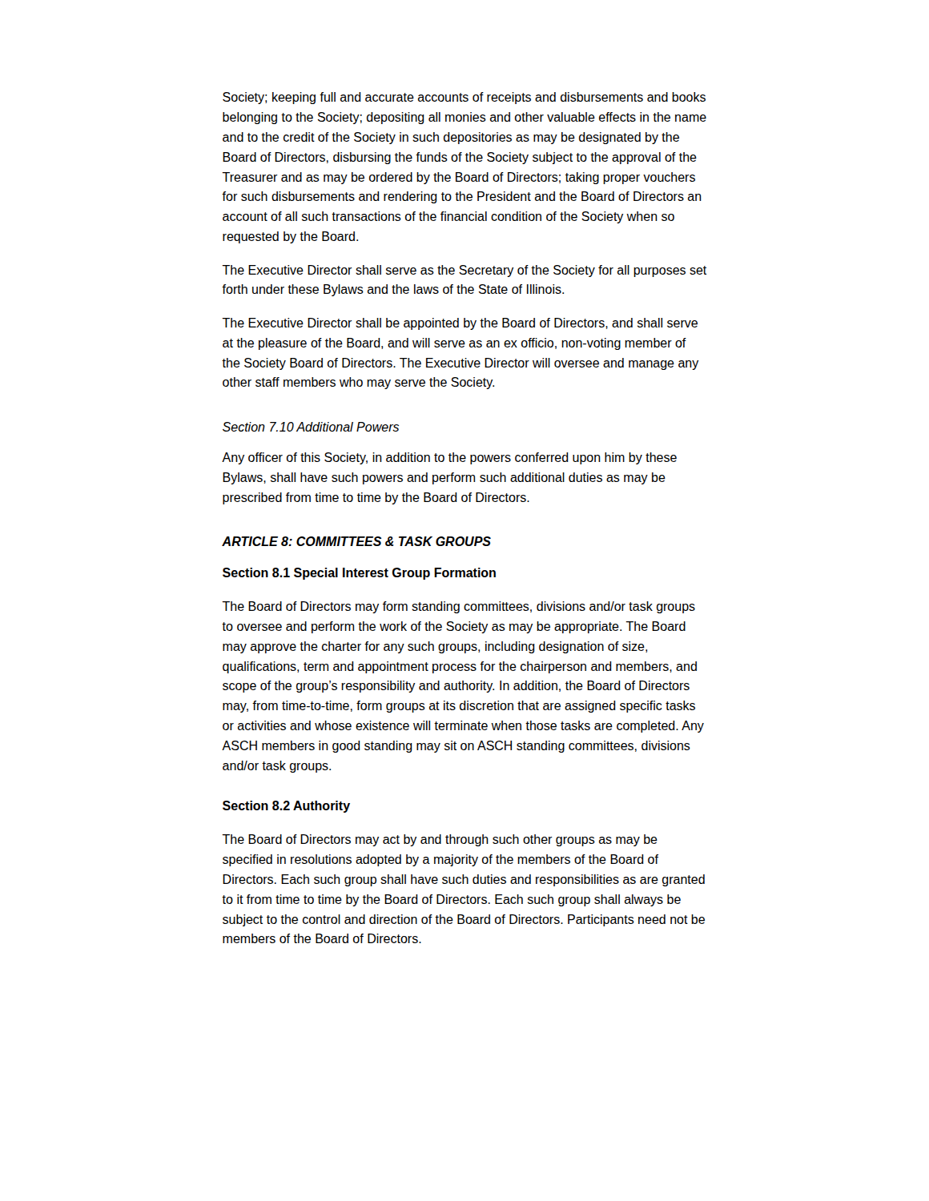Society; keeping full and accurate accounts of receipts and disbursements and books belonging to the Society; depositing all monies and other valuable effects in the name and to the credit of the Society in such depositories as may be designated by the Board of Directors, disbursing the funds of the Society subject to the approval of the Treasurer and as may be ordered by the Board of Directors; taking proper vouchers for such disbursements and rendering to the President and the Board of Directors an account of all such transactions of the financial condition of the Society when so requested by the Board.
The Executive Director shall serve as the Secretary of the Society for all purposes set forth under these Bylaws and the laws of the State of Illinois.
The Executive Director shall be appointed by the Board of Directors, and shall serve at the pleasure of the Board, and will serve as an ex officio, non-voting member of the Society Board of Directors. The Executive Director will oversee and manage any other staff members who may serve the Society.
Section 7.10 Additional Powers
Any officer of this Society, in addition to the powers conferred upon him by these Bylaws, shall have such powers and perform such additional duties as may be prescribed from time to time by the Board of Directors.
ARTICLE 8: COMMITTEES & TASK GROUPS
Section 8.1 Special Interest Group Formation
The Board of Directors may form standing committees, divisions and/or task groups to oversee and perform the work of the Society as may be appropriate. The Board may approve the charter for any such groups, including designation of size, qualifications, term and appointment process for the chairperson and members, and scope of the group’s responsibility and authority. In addition, the Board of Directors may, from time-to-time, form groups at its discretion that are assigned specific tasks or activities and whose existence will terminate when those tasks are completed. Any ASCH members in good standing may sit on ASCH standing committees, divisions and/or task groups.
Section 8.2 Authority
The Board of Directors may act by and through such other groups as may be specified in resolutions adopted by a majority of the members of the Board of Directors. Each such group shall have such duties and responsibilities as are granted to it from time to time by the Board of Directors. Each such group shall always be subject to the control and direction of the Board of Directors. Participants need not be members of the Board of Directors.